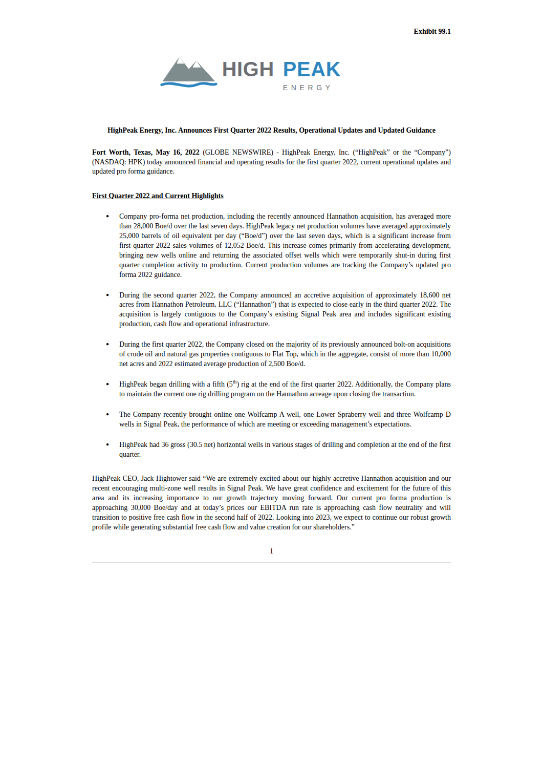Exhibit 99.1
HIGH PEAK ENERGY
HighPeak Energy, Inc. Announces First Quarter 2022 Results, Operational Updates and Updated Guidance
Fort Worth, Texas, May 16, 2022 (GLOBE NEWSWIRE) - HighPeak Energy, Inc. (“HighPeak” or the “Company”) (NASDAQ: HPK) today announced financial and operating results for the first quarter 2022, current operational updates and updated pro forma guidance.
First Quarter 2022 and Current Highlights
Company pro-forma net production, including the recently announced Hannathon acquisition, has averaged more than 28,000 Boe/d over the last seven days. HighPeak legacy net production volumes have averaged approximately 25,000 barrels of oil equivalent per day (“Boe/d”) over the last seven days, which is a significant increase from first quarter 2022 sales volumes of 12,052 Boe/d. This increase comes primarily from accelerating development, bringing new wells online and returning the associated offset wells which were temporarily shut-in during first quarter completion activity to production. Current production volumes are tracking the Company’s updated pro forma 2022 guidance.
During the second quarter 2022, the Company announced an accretive acquisition of approximately 18,600 net acres from Hannathon Petroleum, LLC (“Hannathon”) that is expected to close early in the third quarter 2022. The acquisition is largely contiguous to the Company’s existing Signal Peak area and includes significant existing production, cash flow and operational infrastructure.
During the first quarter 2022, the Company closed on the majority of its previously announced bolt-on acquisitions of crude oil and natural gas properties contiguous to Flat Top, which in the aggregate, consist of more than 10,000 net acres and 2022 estimated average production of 2,500 Boe/d.
HighPeak began drilling with a fifth (5th) rig at the end of the first quarter 2022. Additionally, the Company plans to maintain the current one rig drilling program on the Hannathon acreage upon closing the transaction.
The Company recently brought online one Wolfcamp A well, one Lower Spraberry well and three Wolfcamp D wells in Signal Peak, the performance of which are meeting or exceeding management’s expectations.
HighPeak had 36 gross (30.5 net) horizontal wells in various stages of drilling and completion at the end of the first quarter.
HighPeak CEO, Jack Hightower said “We are extremely excited about our highly accretive Hannathon acquisition and our recent encouraging multi-zone well results in Signal Peak. We have great confidence and excitement for the future of this area and its increasing importance to our growth trajectory moving forward. Our current pro forma production is approaching 30,000 Boe/day and at today’s prices our EBITDA run rate is approaching cash flow neutrality and will transition to positive free cash flow in the second half of 2022. Looking into 2023, we expect to continue our robust growth profile while generating substantial free cash flow and value creation for our shareholders.”
1